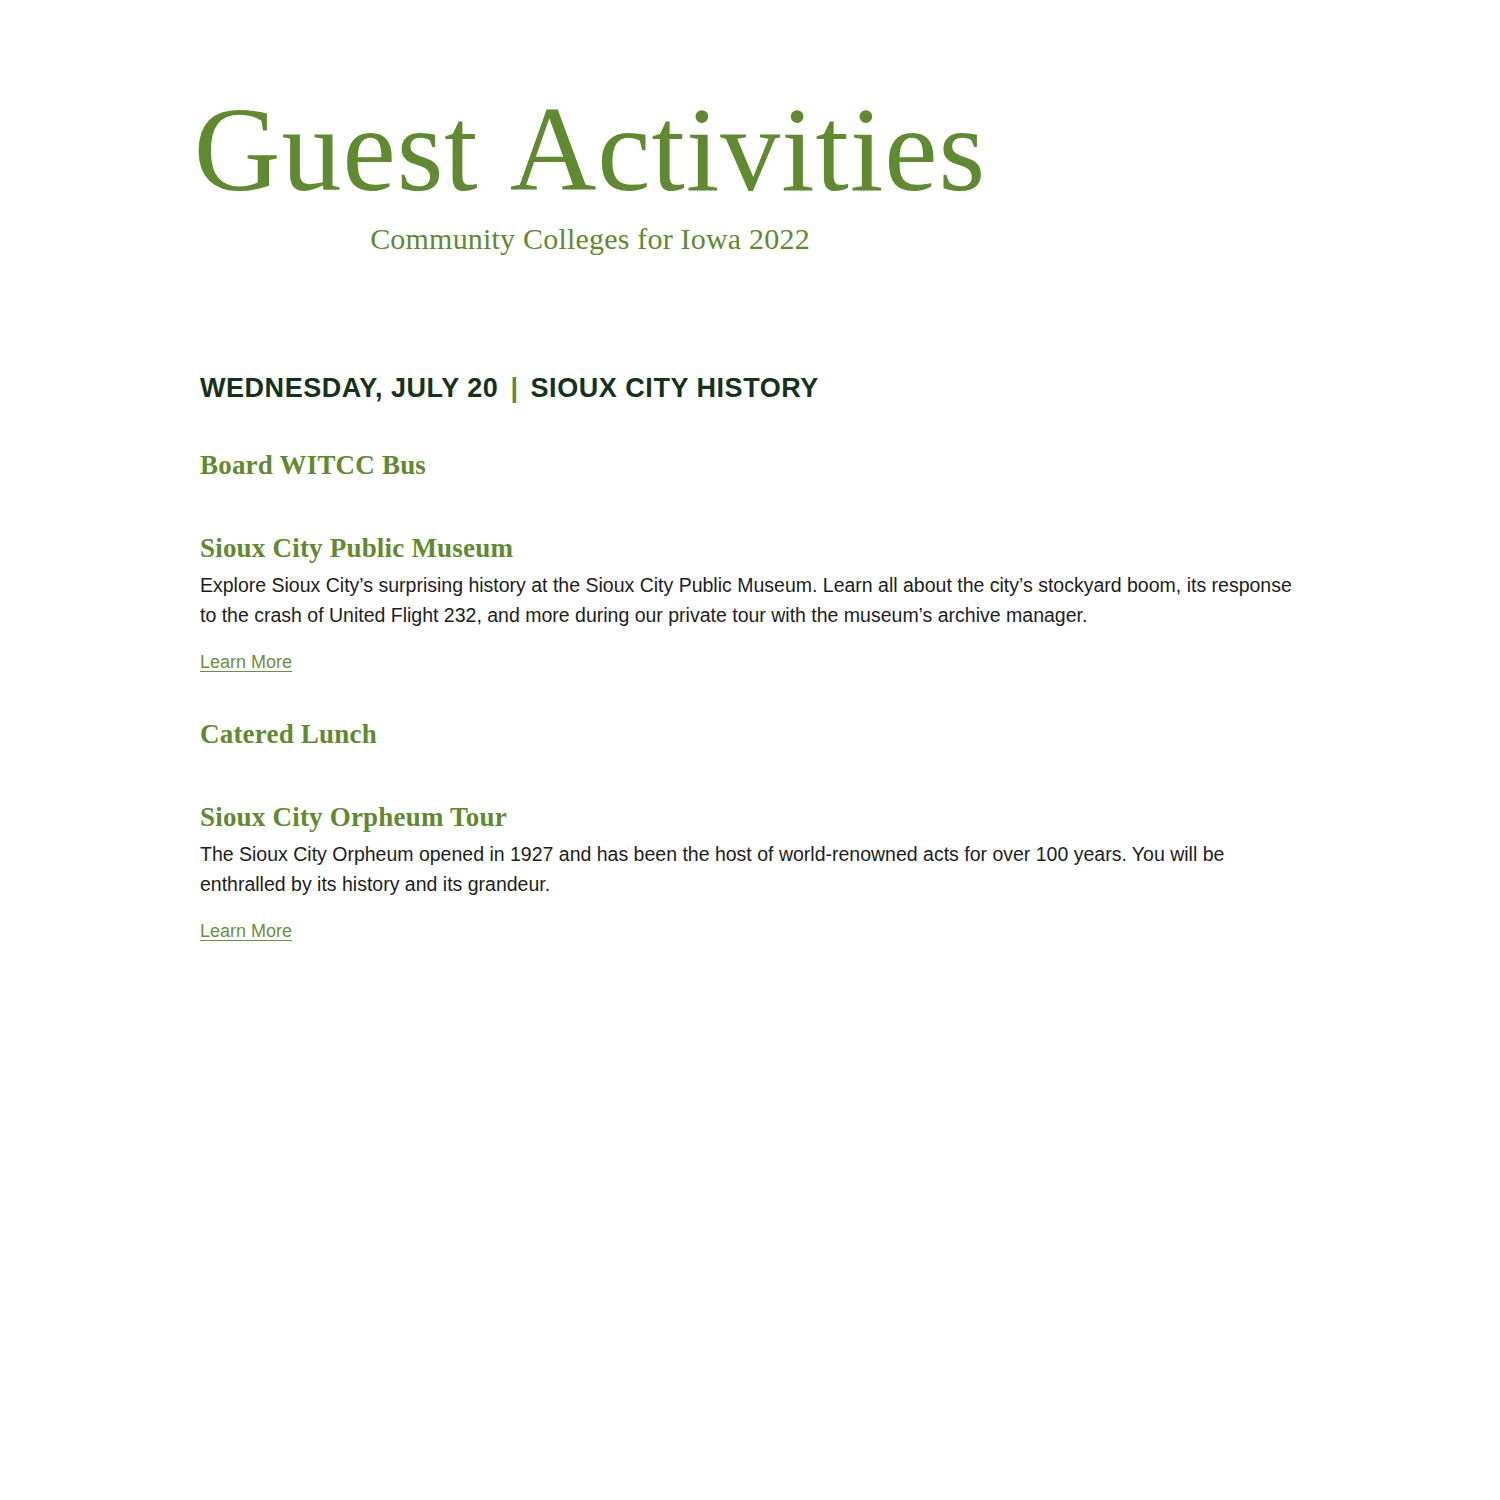Guest Activities
Community Colleges for Iowa 2022
Wednesday, July 20 | Sioux City History
Board WITCC Bus
Sioux City Public Museum
Explore Sioux City’s surprising history at the Sioux City Public Museum. Learn all about the city’s stockyard boom, its response to the crash of United Flight 232, and more during our private tour with the museum’s archive manager.
Learn More
Catered Lunch
Sioux City Orpheum Tour
The Sioux City Orpheum opened in 1927 and has been the host of world-renowned acts for over 100 years. You will be enthralled by its history and its grandeur.
Learn More